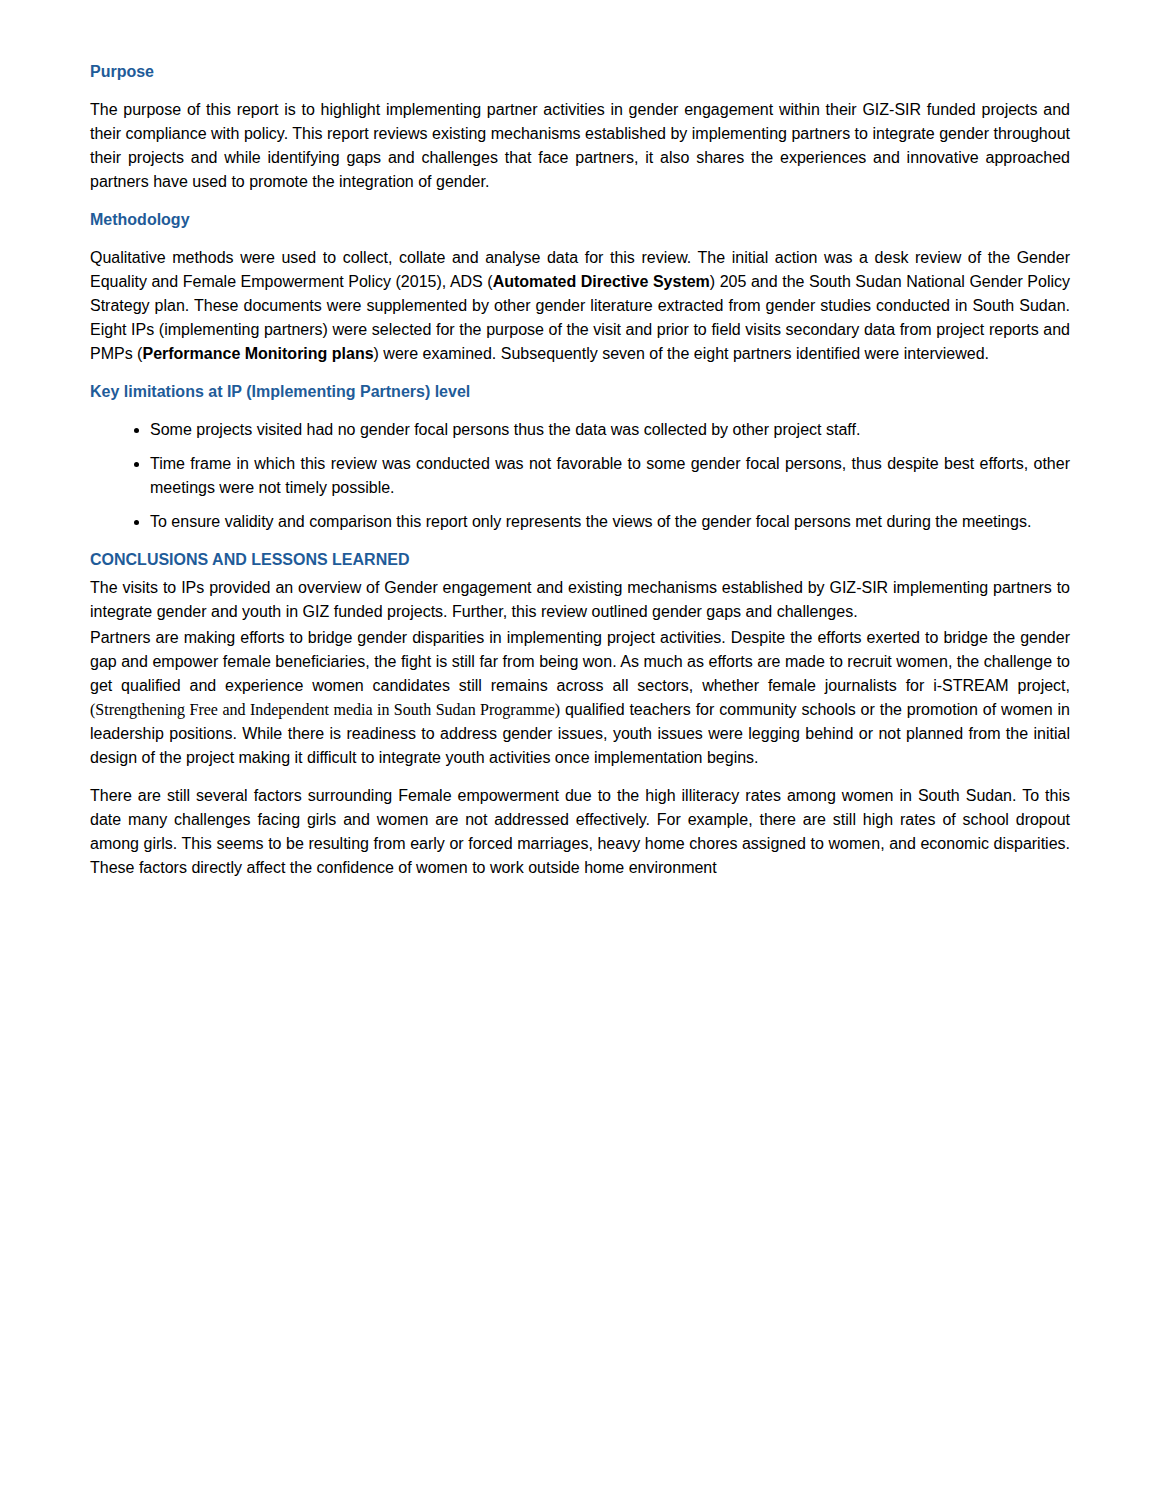Purpose
The purpose of this report is to highlight implementing partner activities in gender engagement within their GIZ-SIR funded projects and their compliance with policy. This report reviews existing mechanisms established by implementing partners to integrate gender throughout their projects and while identifying gaps and challenges that face partners, it also shares the experiences and innovative approached partners have used to promote the integration of gender.
Methodology
Qualitative methods were used to collect, collate and analyse data for this review. The initial action was a desk review of the Gender Equality and Female Empowerment Policy (2015), ADS (Automated Directive System) 205 and the South Sudan National Gender Policy Strategy plan. These documents were supplemented by other gender literature extracted from gender studies conducted in South Sudan. Eight IPs (implementing partners) were selected for the purpose of the visit and prior to field visits secondary data from project reports and PMPs (Performance Monitoring plans) were examined. Subsequently seven of the eight partners identified were interviewed.
Key limitations at IP (Implementing Partners) level
Some projects visited had no gender focal persons thus the data was collected by other project staff.
Time frame in which this review was conducted was not favorable to some gender focal persons, thus despite best efforts, other meetings were not timely possible.
To ensure validity and comparison this report only represents the views of the gender focal persons met during the meetings.
CONCLUSIONS AND LESSONS LEARNED
The visits to IPs provided an overview of Gender engagement and existing mechanisms established by GIZ-SIR implementing partners to integrate gender and youth in GIZ funded projects. Further, this review outlined gender gaps and challenges.
Partners are making efforts to bridge gender disparities in implementing project activities. Despite the efforts exerted to bridge the gender gap and empower female beneficiaries, the fight is still far from being won. As much as efforts are made to recruit women, the challenge to get qualified and experience women candidates still remains across all sectors, whether female journalists for i-STREAM project, (Strengthening Free and Independent media in South Sudan Programme) qualified teachers for community schools or the promotion of women in leadership positions. While there is readiness to address gender issues, youth issues were legging behind or not planned from the initial design of the project making it difficult to integrate youth activities once implementation begins.
There are still several factors surrounding Female empowerment due to the high illiteracy rates among women in South Sudan. To this date many challenges facing girls and women are not addressed effectively. For example, there are still high rates of school dropout among girls. This seems to be resulting from early or forced marriages, heavy home chores assigned to women, and economic disparities. These factors directly affect the confidence of women to work outside home environment